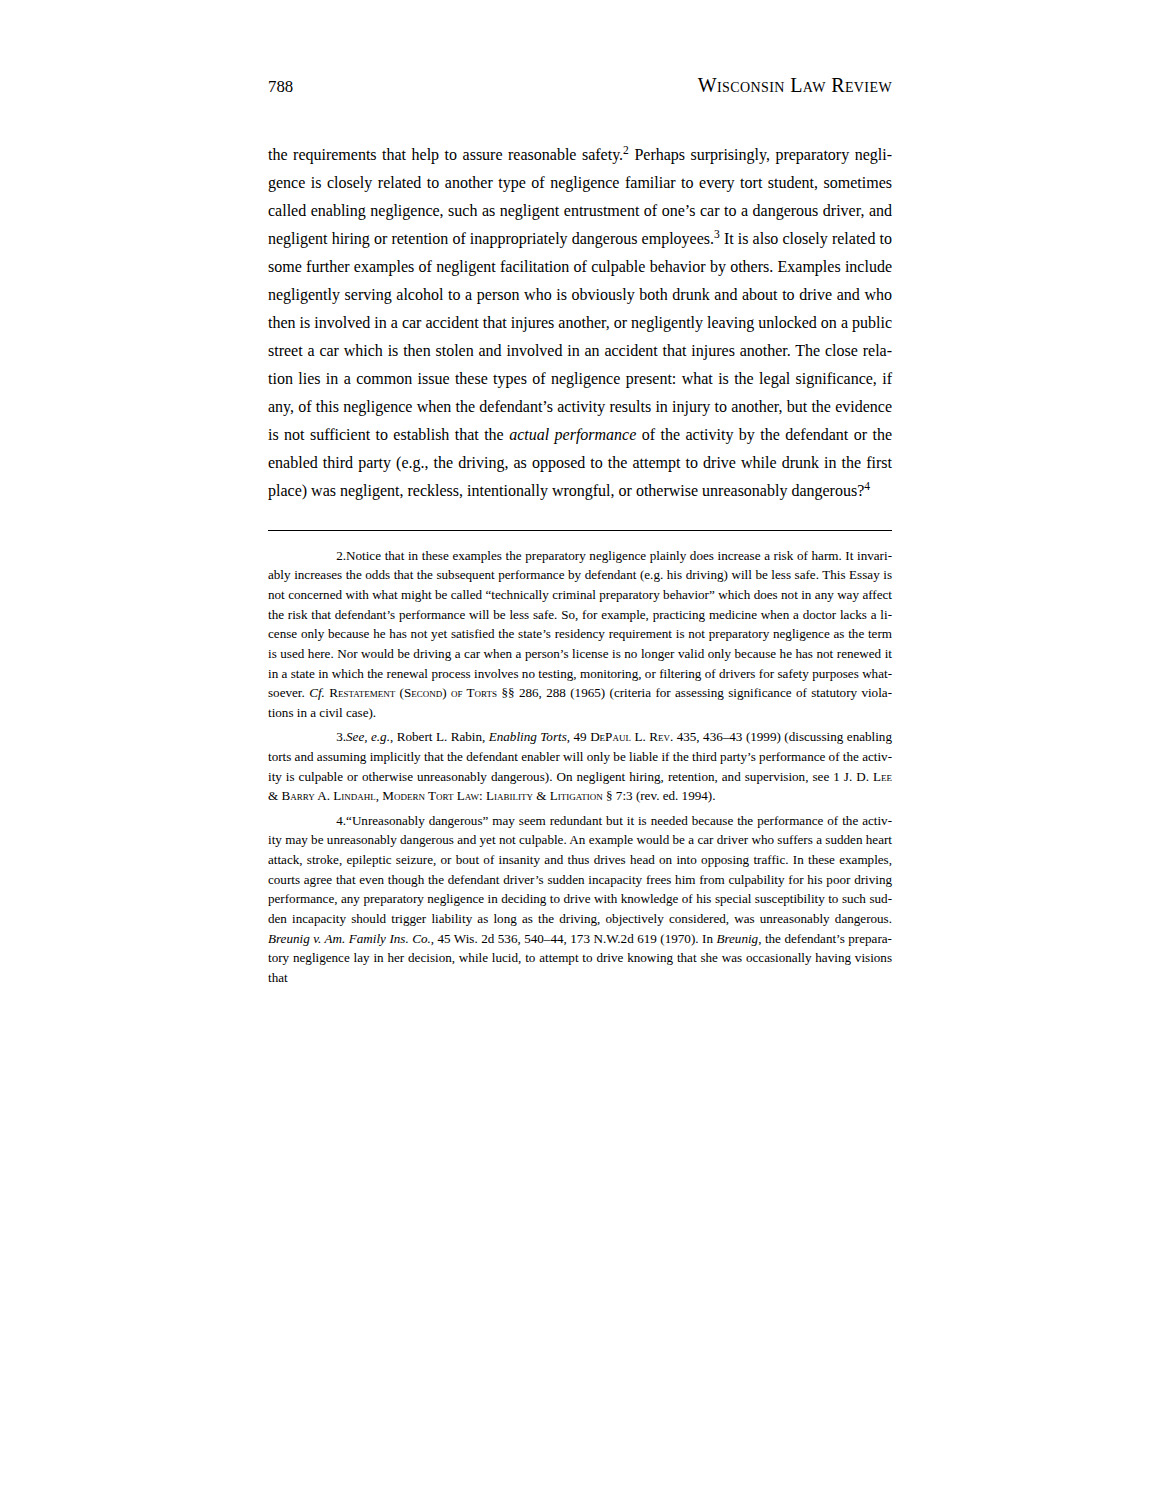788 Wisconsin Law Review
the requirements that help to assure reasonable safety.2 Perhaps surprisingly, preparatory negligence is closely related to another type of negligence familiar to every tort student, sometimes called enabling negligence, such as negligent entrustment of one’s car to a dangerous driver, and negligent hiring or retention of inappropriately dangerous employees.3 It is also closely related to some further examples of negligent facilitation of culpable behavior by others. Examples include negligently serving alcohol to a person who is obviously both drunk and about to drive and who then is involved in a car accident that injures another, or negligently leaving unlocked on a public street a car which is then stolen and involved in an accident that injures another. The close relation lies in a common issue these types of negligence present: what is the legal significance, if any, of this negligence when the defendant’s activity results in injury to another, but the evidence is not sufficient to establish that the actual performance of the activity by the defendant or the enabled third party (e.g., the driving, as opposed to the attempt to drive while drunk in the first place) was negligent, reckless, intentionally wrongful, or otherwise unreasonably dangerous?4
2. Notice that in these examples the preparatory negligence plainly does increase a risk of harm. It invariably increases the odds that the subsequent performance by defendant (e.g. his driving) will be less safe. This Essay is not concerned with what might be called “technically criminal preparatory behavior” which does not in any way affect the risk that defendant’s performance will be less safe. So, for example, practicing medicine when a doctor lacks a license only because he has not yet satisfied the state’s residency requirement is not preparatory negligence as the term is used here. Nor would be driving a car when a person’s license is no longer valid only because he has not renewed it in a state in which the renewal process involves no testing, monitoring, or filtering of drivers for safety purposes whatsoever. Cf. Restatement (Second) of Torts §§ 286, 288 (1965) (criteria for assessing significance of statutory violations in a civil case).
3. See, e.g., Robert L. Rabin, Enabling Torts, 49 DePaul L. Rev. 435, 436–43 (1999) (discussing enabling torts and assuming implicitly that the defendant enabler will only be liable if the third party’s performance of the activity is culpable or otherwise unreasonably dangerous). On negligent hiring, retention, and supervision, see 1 J. D. Lee & Barry A. Lindahl, Modern Tort Law: Liability & Litigation § 7:3 (rev. ed. 1994).
4.“Unreasonably dangerous” may seem redundant but it is needed because the performance of the activity may be unreasonably dangerous and yet not culpable. An example would be a car driver who suffers a sudden heart attack, stroke, epileptic seizure, or bout of insanity and thus drives head on into opposing traffic. In these examples, courts agree that even though the defendant driver’s sudden incapacity frees him from culpability for his poor driving performance, any preparatory negligence in deciding to drive with knowledge of his special susceptibility to such sudden incapacity should trigger liability as long as the driving, objectively considered, was unreasonably dangerous. Breunig v. Am. Family Ins. Co., 45 Wis. 2d 536, 540–44, 173 N.W.2d 619 (1970). In Breunig, the defendant’s preparatory negligence lay in her decision, while lucid, to attempt to drive knowing that she was occasionally having visions that